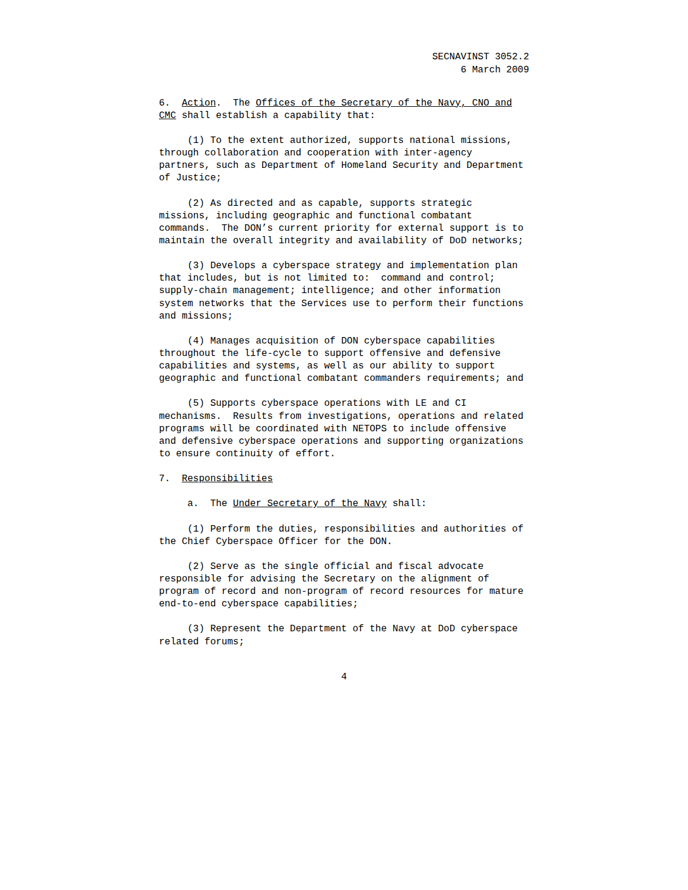SECNAVINST 3052.2 6 March 2009
6. Action. The Offices of the Secretary of the Navy, CNO and CMC shall establish a capability that:
(1) To the extent authorized, supports national missions, through collaboration and cooperation with inter-agency partners, such as Department of Homeland Security and Department of Justice;
(2) As directed and as capable, supports strategic missions, including geographic and functional combatant commands. The DON’s current priority for external support is to maintain the overall integrity and availability of DoD networks;
(3) Develops a cyberspace strategy and implementation plan that includes, but is not limited to: command and control; supply-chain management; intelligence; and other information system networks that the Services use to perform their functions and missions;
(4) Manages acquisition of DON cyberspace capabilities throughout the life-cycle to support offensive and defensive capabilities and systems, as well as our ability to support geographic and functional combatant commanders requirements; and
(5) Supports cyberspace operations with LE and CI mechanisms. Results from investigations, operations and related programs will be coordinated with NETOPS to include offensive and defensive cyberspace operations and supporting organizations to ensure continuity of effort.
7. Responsibilities
a. The Under Secretary of the Navy shall:
(1) Perform the duties, responsibilities and authorities of the Chief Cyberspace Officer for the DON.
(2) Serve as the single official and fiscal advocate responsible for advising the Secretary on the alignment of program of record and non-program of record resources for mature end-to-end cyberspace capabilities;
(3) Represent the Department of the Navy at DoD cyberspace related forums;
4